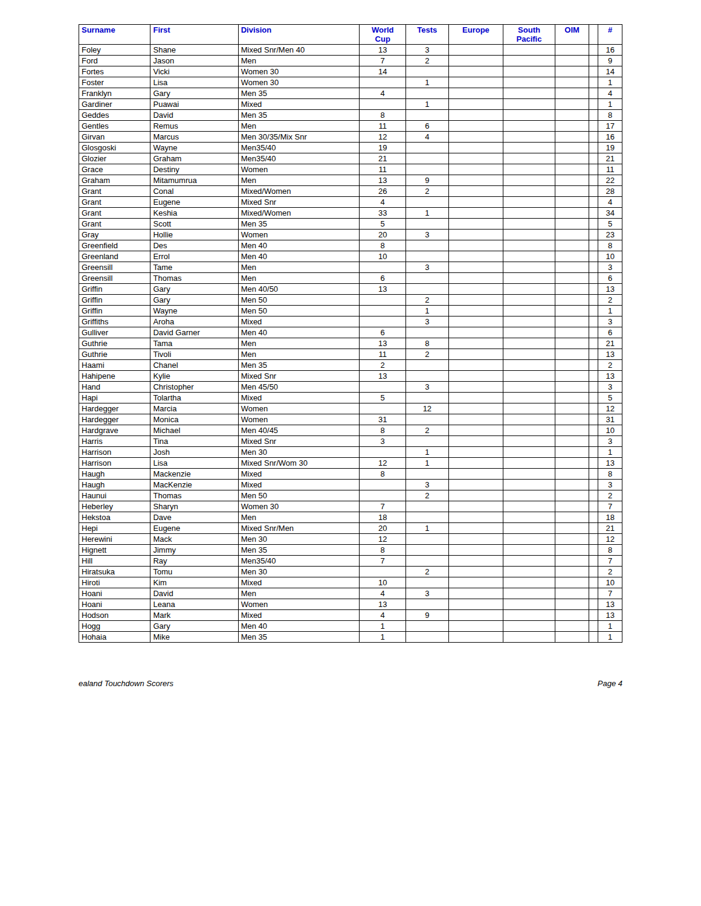| Surname | First | Division | World Cup | Tests | Europe | South Pacific | OIM | | # |
| --- | --- | --- | --- | --- | --- | --- | --- | --- | --- |
| Foley | Shane | Mixed Snr/Men 40 | 13 | 3 | | | | | 16 |
| Ford | Jason | Men | 7 | 2 | | | | | 9 |
| Fortes | Vicki | Women 30 | 14 | | | | | | 14 |
| Foster | Lisa | Women 30 | | 1 | | | | | 1 |
| Franklyn | Gary | Men 35 | 4 | | | | | | 4 |
| Gardiner | Puawai | Mixed | | 1 | | | | | 1 |
| Geddes | David | Men 35 | 8 | | | | | | 8 |
| Gentles | Remus | Men | 11 | 6 | | | | | 17 |
| Girvan | Marcus | Men 30/35/Mix Snr | 12 | 4 | | | | | 16 |
| Glosgoski | Wayne | Men35/40 | 19 | | | | | | 19 |
| Glozier | Graham | Men35/40 | 21 | | | | | | 21 |
| Grace | Destiny | Women | 11 | | | | | | 11 |
| Graham | Mitamumrua | Men | 13 | 9 | | | | | 22 |
| Grant | Conal | Mixed/Women | 26 | 2 | | | | | 28 |
| Grant | Eugene | Mixed Snr | 4 | | | | | | 4 |
| Grant | Keshia | Mixed/Women | 33 | 1 | | | | | 34 |
| Grant | Scott | Men 35 | 5 | | | | | | 5 |
| Gray | Hollie | Women | 20 | 3 | | | | | 23 |
| Greenfield | Des | Men 40 | 8 | | | | | | 8 |
| Greenland | Errol | Men 40 | 10 | | | | | | 10 |
| Greensill | Tame | Men | | 3 | | | | | 3 |
| Greensill | Thomas | Men | 6 | | | | | | 6 |
| Griffin | Gary | Men 40/50 | 13 | | | | | | 13 |
| Griffin | Gary | Men 50 | | 2 | | | | | 2 |
| Griffin | Wayne | Men 50 | | 1 | | | | | 1 |
| Griffiths | Aroha | Mixed | | 3 | | | | | 3 |
| Gulliver | David Garner | Men 40 | 6 | | | | | | 6 |
| Guthrie | Tama | Men | 13 | 8 | | | | | 21 |
| Guthrie | Tivoli | Men | 11 | 2 | | | | | 13 |
| Haami | Chanel | Men 35 | 2 | | | | | | 2 |
| Hahipene | Kylie | Mixed Snr | 13 | | | | | | 13 |
| Hand | Christopher | Men 45/50 | | 3 | | | | | 3 |
| Hapi | Tolartha | Mixed | 5 | | | | | | 5 |
| Hardegger | Marcia | Women | | 12 | | | | | 12 |
| Hardegger | Monica | Women | 31 | | | | | | 31 |
| Hardgrave | Michael | Men 40/45 | 8 | 2 | | | | | 10 |
| Harris | Tina | Mixed Snr | 3 | | | | | | 3 |
| Harrison | Josh | Men 30 | | 1 | | | | | 1 |
| Harrison | Lisa | Mixed Snr/Wom 30 | 12 | 1 | | | | | 13 |
| Haugh | Mackenzie | Mixed | 8 | | | | | | 8 |
| Haugh | MacKenzie | Mixed | | 3 | | | | | 3 |
| Haunui | Thomas | Men 50 | | 2 | | | | | 2 |
| Heberley | Sharyn | Women 30 | 7 | | | | | | 7 |
| Hekstoa | Dave | Men | 18 | | | | | | 18 |
| Hepi | Eugene | Mixed Snr/Men | 20 | 1 | | | | | 21 |
| Herewini | Mack | Men 30 | 12 | | | | | | 12 |
| Hignett | Jimmy | Men 35 | 8 | | | | | | 8 |
| Hill | Ray | Men35/40 | 7 | | | | | | 7 |
| Hiratsuka | Tomu | Men 30 | | 2 | | | | | 2 |
| Hiroti | Kim | Mixed | 10 | | | | | | 10 |
| Hoani | David | Men | 4 | 3 | | | | | 7 |
| Hoani | Leana | Women | 13 | | | | | | 13 |
| Hodson | Mark | Mixed | 4 | 9 | | | | | 13 |
| Hogg | Gary | Men 40 | 1 | | | | | | 1 |
| Hohaia | Mike | Men 35 | 1 | | | | | | 1 |
ealand Touchdown Scorers
Page 4